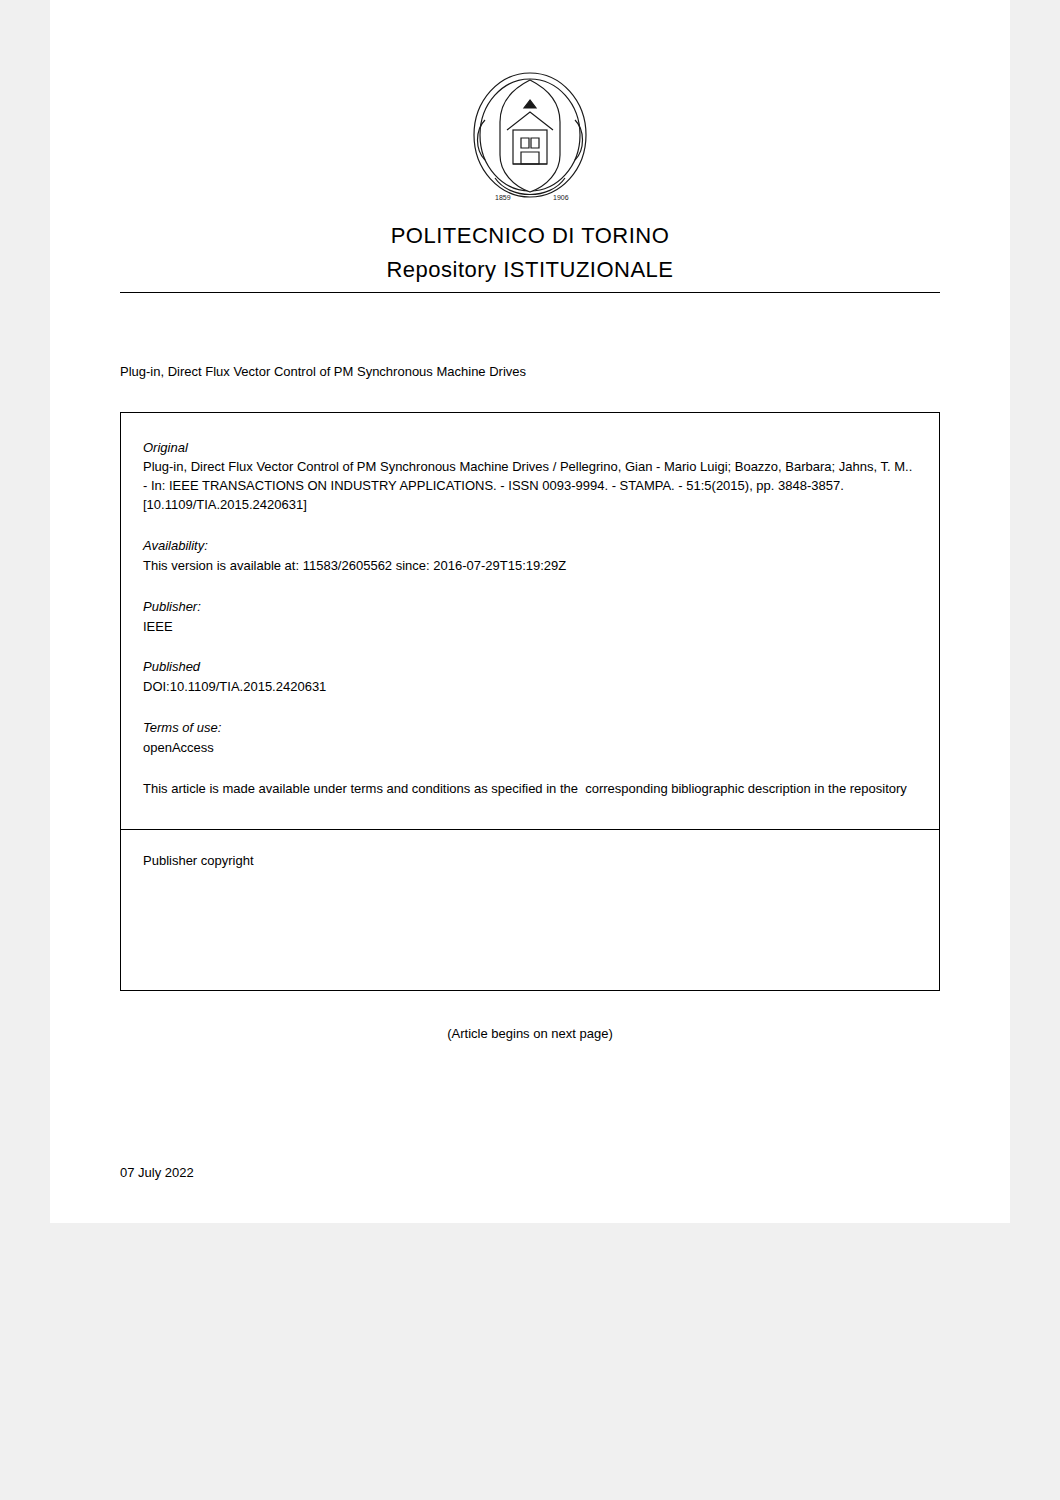1859 1906
POLITECNICO DI TORINO
Repository ISTITUZIONALE
Plug-in, Direct Flux Vector Control of PM Synchronous Machine Drives
Original
Plug-in, Direct Flux Vector Control of PM Synchronous Machine Drives / Pellegrino, Gian - Mario Luigi; Boazzo, Barbara; Jahns, T. M.. - In: IEEE TRANSACTIONS ON INDUSTRY APPLICATIONS. - ISSN 0093-9994. - STAMPA. - 51:5(2015), pp. 3848-3857. [10.1109/TIA.2015.2420631]
Availability:
This version is available at: 11583/2605562 since: 2016-07-29T15:19:29Z
Publisher:
IEEE
Published
DOI:10.1109/TIA.2015.2420631
Terms of use:
openAccess
This article is made available under terms and conditions as specified in the corresponding bibliographic description in the repository
Publisher copyright
(Article begins on next page)
07 July 2022